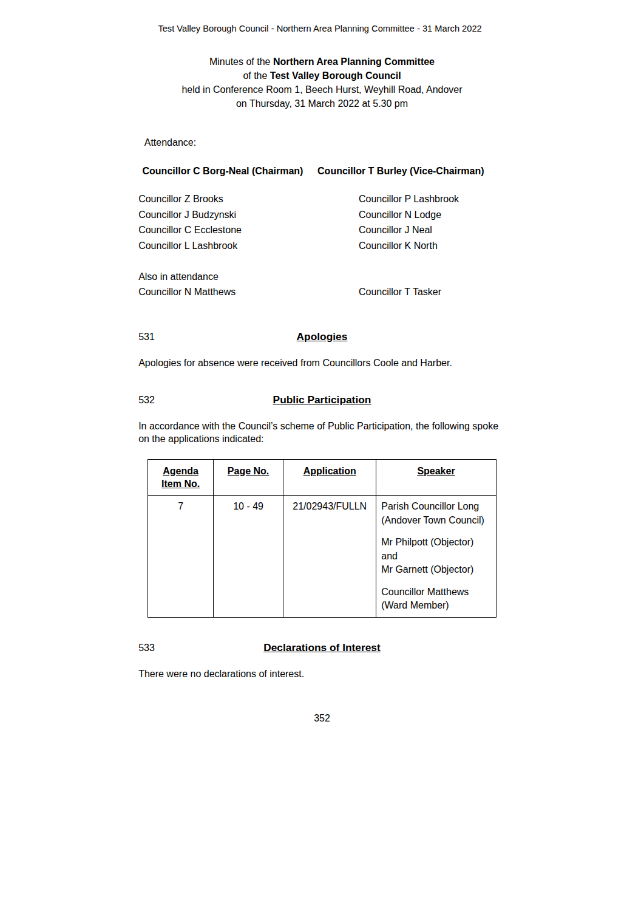Test Valley Borough Council - Northern Area Planning Committee - 31 March 2022
Minutes of the Northern Area Planning Committee of the Test Valley Borough Council held in Conference Room 1, Beech Hurst, Weyhill Road, Andover on Thursday, 31 March 2022 at 5.30 pm
Attendance:
Councillor C Borg-Neal (Chairman) Councillor T Burley (Vice-Chairman)
| Councillor Z Brooks | Councillor P Lashbrook |
| Councillor J Budzynski | Councillor N Lodge |
| Councillor C Ecclestone | Councillor J Neal |
| Councillor L Lashbrook | Councillor K North |
Also in attendance
| Councillor N Matthews | Councillor T Tasker |
531
Apologies
Apologies for absence were received from Councillors Coole and Harber.
532
Public Participation
In accordance with the Council’s scheme of Public Participation, the following spoke on the applications indicated:
| Agenda Item No. | Page No. | Application | Speaker |
| --- | --- | --- | --- |
| 7 | 10 - 49 | 21/02943/FULLN | Parish Councillor Long (Andover Town Council) Mr Philpott (Objector) and Mr Garnett (Objector) Councillor Matthews (Ward Member) |
533
Declarations of Interest
There were no declarations of interest.
352